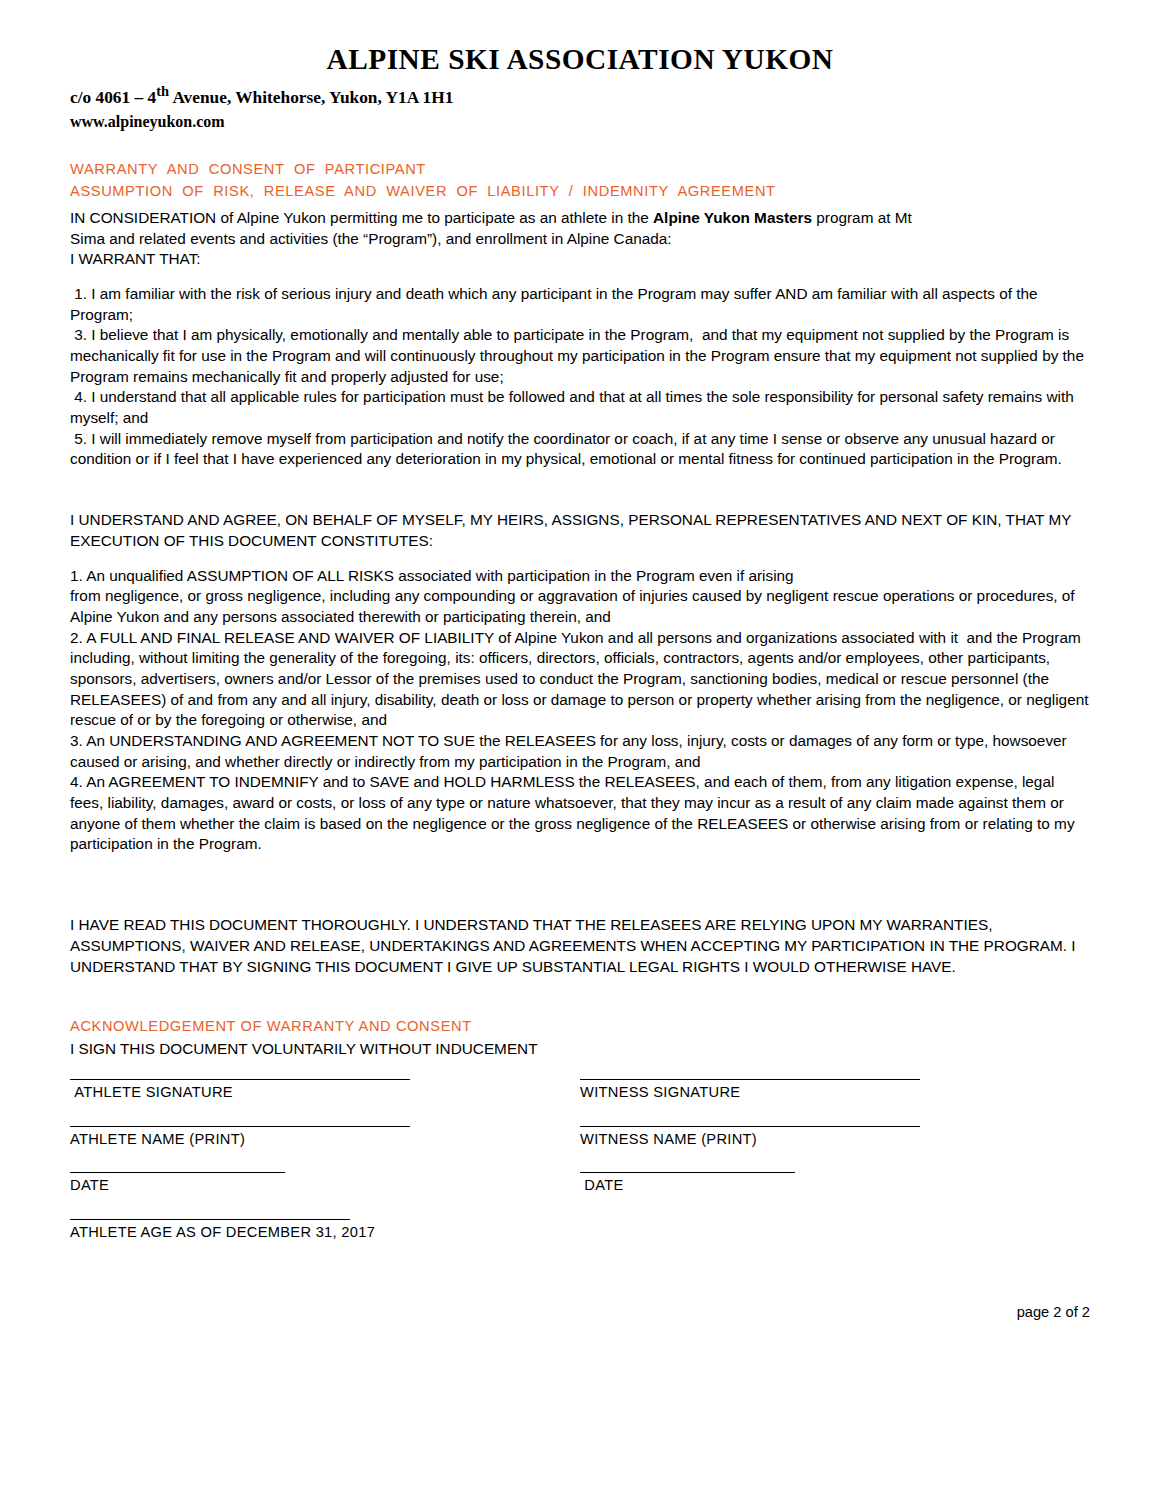ALPINE SKI ASSOCIATION YUKON
c/o 4061 – 4th Avenue, Whitehorse, Yukon, Y1A 1H1
www.alpineyukon.com
WARRANTY AND CONSENT OF PARTICIPANT
ASSUMPTION OF RISK, RELEASE AND WAIVER OF LIABILITY / INDEMNITY AGREEMENT
IN CONSIDERATION of Alpine Yukon permitting me to participate as an athlete in the Alpine Yukon Masters program at Mt
Sima and related events and activities (the “Program”), and enrollment in Alpine Canada:
I WARRANT THAT:
1. I am familiar with the risk of serious injury and death which any participant in the Program may suffer AND am familiar with all aspects of the Program;
3. I believe that I am physically, emotionally and mentally able to participate in the Program, and that my equipment not supplied by the Program is mechanically fit for use in the Program and will continuously throughout my participation in the Program ensure that my equipment not supplied by the Program remains mechanically fit and properly adjusted for use;
4. I understand that all applicable rules for participation must be followed and that at all times the sole responsibility for personal safety remains with myself; and
5. I will immediately remove myself from participation and notify the coordinator or coach, if at any time I sense or observe any unusual hazard or condition or if I feel that I have experienced any deterioration in my physical, emotional or mental fitness for continued participation in the Program.
I UNDERSTAND AND AGREE, ON BEHALF OF MYSELF, MY HEIRS, ASSIGNS, PERSONAL REPRESENTATIVES AND NEXT OF KIN, THAT MY EXECUTION OF THIS DOCUMENT CONSTITUTES:
1. An unqualified ASSUMPTION OF ALL RISKS associated with participation in the Program even if arising
from negligence, or gross negligence, including any compounding or aggravation of injuries caused by negligent rescue operations or procedures, of Alpine Yukon and any persons associated therewith or participating therein, and
2. A FULL AND FINAL RELEASE AND WAIVER OF LIABILITY of Alpine Yukon and all persons and organizations associated with it and the Program including, without limiting the generality of the foregoing, its: officers, directors, officials, contractors, agents and/or employees, other participants, sponsors, advertisers, owners and/or Lessor of the premises used to conduct the Program, sanctioning bodies, medical or rescue personnel (the RELEASEES) of and from any and all injury, disability, death or loss or damage to person or property whether arising from the negligence, or negligent rescue of or by the foregoing or otherwise, and
3. An UNDERSTANDING AND AGREEMENT NOT TO SUE the RELEASEES for any loss, injury, costs or damages of any form or type, howsoever caused or arising, and whether directly or indirectly from my participation in the Program, and
4. An AGREEMENT TO INDEMNIFY and to SAVE and HOLD HARMLESS the RELEASEES, and each of them, from any litigation expense, legal fees, liability, damages, award or costs, or loss of any type or nature whatsoever, that they may incur as a result of any claim made against them or anyone of them whether the claim is based on the negligence or the gross negligence of the RELEASEES or otherwise arising from or relating to my participation in the Program.
I HAVE READ THIS DOCUMENT THOROUGHLY. I UNDERSTAND THAT THE RELEASEES ARE RELYING UPON MY WARRANTIES, ASSUMPTIONS, WAIVER AND RELEASE, UNDERTAKINGS AND AGREEMENTS WHEN ACCEPTING MY PARTICIPATION IN THE PROGRAM. I UNDERSTAND THAT BY SIGNING THIS DOCUMENT I GIVE UP SUBSTANTIAL LEGAL RIGHTS I WOULD OTHERWISE HAVE.
ACKNOWLEDGEMENT OF WARRANTY AND CONSENT
I SIGN THIS DOCUMENT VOLUNTARILY WITHOUT INDUCEMENT
| ATHLETE SIGNATURE | WITNESS SIGNATURE |
| ATHLETE NAME (PRINT) | WITNESS NAME (PRINT) |
| DATE | DATE |
| ATHLETE AGE AS OF DECEMBER 31, 2017 | |
page 2 of 2